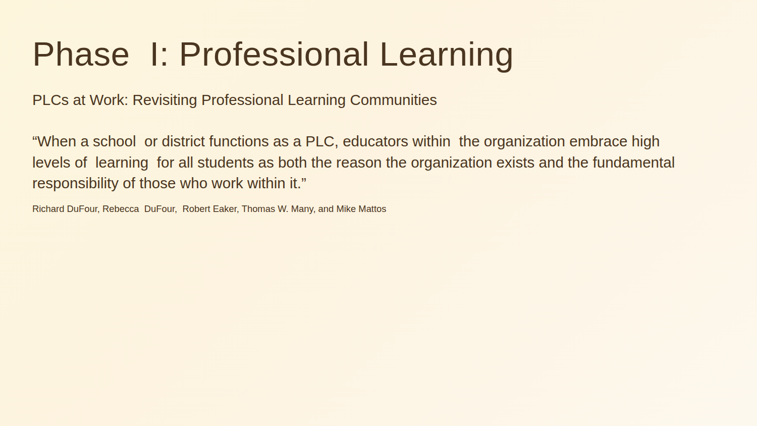Phase I: Professional Learning
PLCs at Work: Revisiting Professional Learning Communities
“When a school or district functions as a PLC, educators within the organization embrace high levels of learning for all students as both the reason the organization exists and the fundamental responsibility of those who work within it.”
Richard DuFour, Rebecca DuFour, Robert Eaker, Thomas W. Many, and Mike Mattos